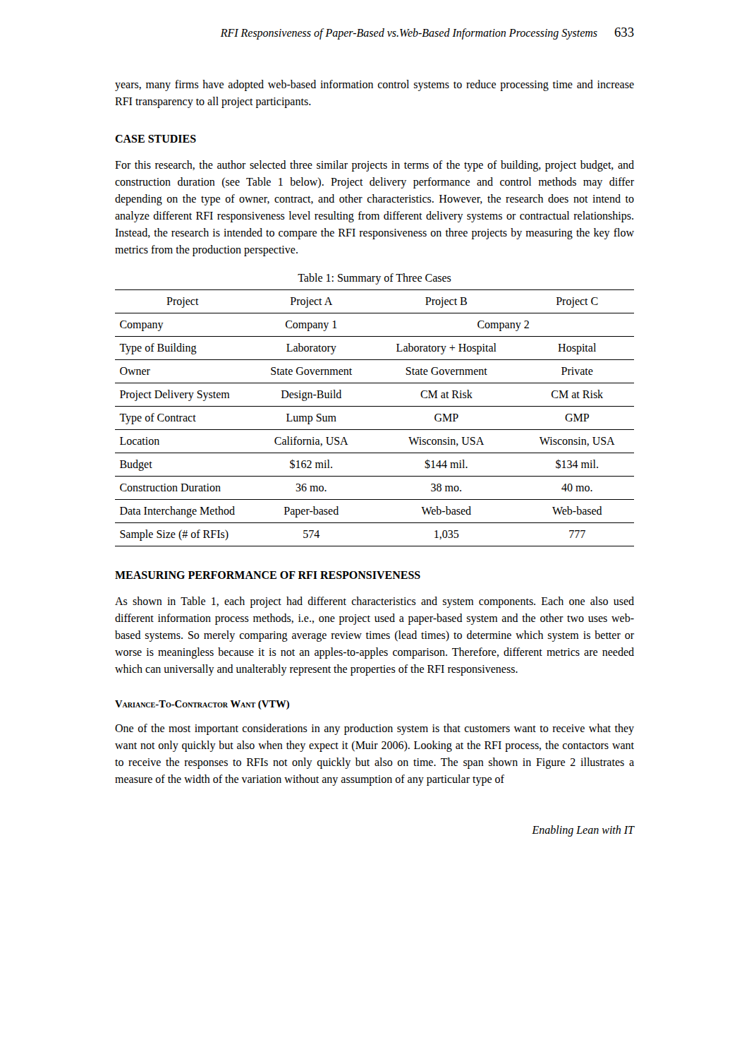RFI Responsiveness of Paper-Based vs.Web-Based Information Processing Systems 633
years, many firms have adopted web-based information control systems to reduce processing time and increase RFI transparency to all project participants.
Case Studies
For this research, the author selected three similar projects in terms of the type of building, project budget, and construction duration (see Table 1 below). Project delivery performance and control methods may differ depending on the type of owner, contract, and other characteristics. However, the research does not intend to analyze different RFI responsiveness level resulting from different delivery systems or contractual relationships. Instead, the research is intended to compare the RFI responsiveness on three projects by measuring the key flow metrics from the production perspective.
Table 1: Summary of Three Cases
| Project | Project A | Project B | Project C |
| --- | --- | --- | --- |
| Company | Company 1 | Company 2 |
| Type of Building | Laboratory | Laboratory + Hospital | Hospital |
| Owner | State Government | State Government | Private |
| Project Delivery System | Design-Build | CM at Risk | CM at Risk |
| Type of Contract | Lump Sum | GMP | GMP |
| Location | California, USA | Wisconsin, USA | Wisconsin, USA |
| Budget | $162 mil. | $144 mil. | $134 mil. |
| Construction Duration | 36 mo. | 38 mo. | 40 mo. |
| Data Interchange Method | Paper-based | Web-based | Web-based |
| Sample Size (# of RFIs) | 574 | 1,035 | 777 |
Measuring Performance of RFI Responsiveness
As shown in Table 1, each project had different characteristics and system components. Each one also used different information process methods, i.e., one project used a paper-based system and the other two uses web-based systems. So merely comparing average review times (lead times) to determine which system is better or worse is meaningless because it is not an apples-to-apples comparison. Therefore, different metrics are needed which can universally and unalterably represent the properties of the RFI responsiveness.
Variance-To-Contractor Want (VTW)
One of the most important considerations in any production system is that customers want to receive what they want not only quickly but also when they expect it (Muir 2006). Looking at the RFI process, the contactors want to receive the responses to RFIs not only quickly but also on time. The span shown in Figure 2 illustrates a measure of the width of the variation without any assumption of any particular type of
Enabling Lean with IT